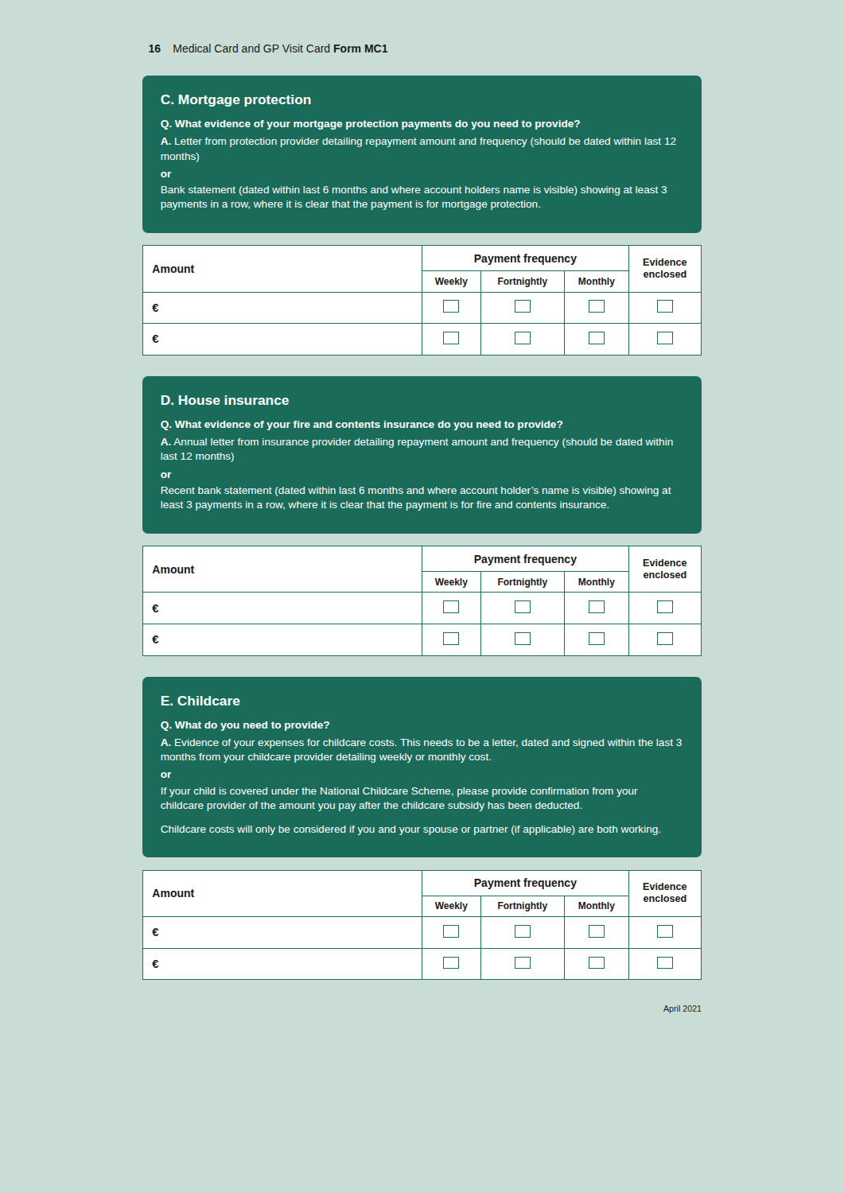16 Medical Card and GP Visit Card Form MC1
C. Mortgage protection
Q. What evidence of your mortgage protection payments do you need to provide?
A. Letter from protection provider detailing repayment amount and frequency (should be dated within last 12 months)
or
Bank statement (dated within last 6 months and where account holders name is visible) showing at least 3 payments in a row, where it is clear that the payment is for mortgage protection.
| Amount | Payment frequency | Evidence enclosed |
| --- | --- | --- |
| Weekly | Fortnightly | Monthly |
| € | | | | |
| € | | | | |
D. House insurance
Q. What evidence of your fire and contents insurance do you need to provide?
A. Annual letter from insurance provider detailing repayment amount and frequency (should be dated within last 12 months)
or
Recent bank statement (dated within last 6 months and where account holder’s name is visible) showing at least 3 payments in a row, where it is clear that the payment is for fire and contents insurance.
| Amount | Payment frequency | Evidence enclosed |
| --- | --- | --- |
| Weekly | Fortnightly | Monthly |
| € | | | | |
| € | | | | |
E. Childcare
Q. What do you need to provide?
A. Evidence of your expenses for childcare costs. This needs to be a letter, dated and signed within the last 3 months from your childcare provider detailing weekly or monthly cost.
or
If your child is covered under the National Childcare Scheme, please provide confirmation from your childcare provider of the amount you pay after the childcare subsidy has been deducted.
Childcare costs will only be considered if you and your spouse or partner (if applicable) are both working.
| Amount | Payment frequency | Evidence enclosed |
| --- | --- | --- |
| Weekly | Fortnightly | Monthly |
| € | | | | |
| € | | | | |
April 2021